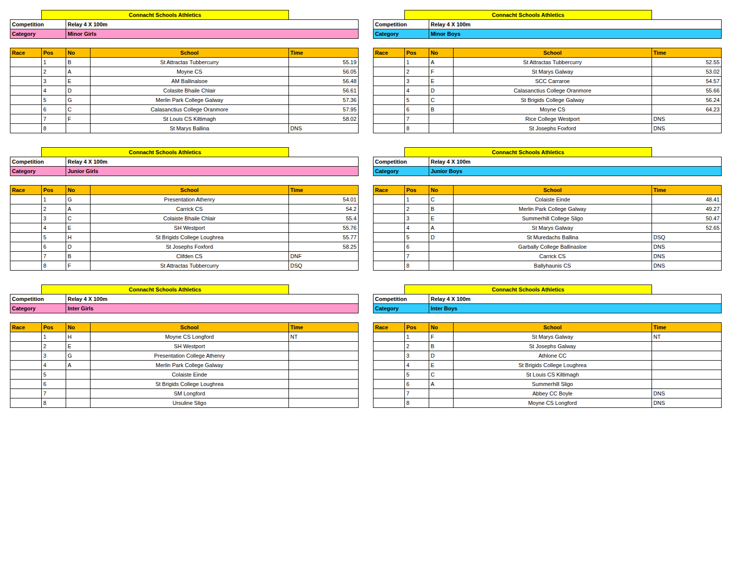| | Connacht Schools Athletics | |
| Competition | Relay 4 X 100m |
| Category | Minor Girls |
| Race | Pos | No | School | Time |
| | 1 | B | St Attractas Tubbercurry | 55.19 |
| | 2 | A | Moyne CS | 56.05 |
| | 3 | E | AM Ballinalsoe | 56.48 |
| | 4 | D | Colasite Bhaile Chlair | 56.61 |
| | 5 | G | Merlin Park College Galway | 57.36 |
| | 6 | C | Calasanctius College Oranmore | 57.95 |
| | 7 | F | St Louis CS Kiltimagh | 58.02 |
| | 8 | | St Marys Ballina | DNS |
| | Connacht Schools Athletics | |
| Competition | Relay 4 X 100m |
| Category | Minor Boys |
| Race | Pos | No | School | Time |
| | 1 | A | St Attractas Tubbercurry | 52.55 |
| | 2 | F | St Marys Galway | 53.02 |
| | 3 | E | SCC Carraroe | 54.57 |
| | 4 | D | Calasanctius College Oranmore | 55.66 |
| | 5 | C | St Brigids College Galway | 56.24 |
| | 6 | B | Moyne CS | 64.23 |
| | 7 | | Rice College Westport | DNS |
| | 8 | | St Josephs Foxford | DNS |
| | Connacht Schools Athletics | |
| Competition | Relay 4 X 100m |
| Category | Junior Girls |
| Race | Pos | No | School | Time |
| | 1 | G | Presentation Athenry | 54.01 |
| | 2 | A | Carrick CS | 54.2 |
| | 3 | C | Colaiste Bhaile Chlair | 55.4 |
| | 4 | E | SH Westport | 55.76 |
| | 5 | H | St Brigids College Loughrea | 55.77 |
| | 6 | D | St Josephs Foxford | 58.25 |
| | 7 | B | Clifden CS | DNF |
| | 8 | F | St Attractas Tubbercurry | DSQ |
| | Connacht Schools Athletics | |
| Competition | Relay 4 X 100m |
| Category | Junior Boys |
| Race | Pos | No | School | Time |
| | 1 | C | Colaiste Einde | 48.41 |
| | 2 | B | Merlin Park College Galway | 49.27 |
| | 3 | E | Summerhill College Sligo | 50.47 |
| | 4 | A | St Marys Galway | 52.65 |
| | 5 | D | St Muredachs Ballina | DSQ |
| | 6 | | Garbally College Ballinasloe | DNS |
| | 7 | | Carrick CS | DNS |
| | 8 | | Ballyhaunis CS | DNS |
| | Connacht Schools Athletics | |
| Competition | Relay 4 X 100m |
| Category | Inter Girls |
| Race | Pos | No | School | Time |
| | 1 | H | Moyne CS Longford | NT |
| | 2 | E | SH Westport | |
| | 3 | G | Presentation College Athenry | |
| | 4 | A | Merlin Park College Galway | |
| | 5 | | Colaiste Einde | |
| | 6 | | St Brigids College Loughrea | |
| | 7 | | SM Longford | |
| | 8 | | Ursuline Sligo | |
| | Connacht Schools Athletics | |
| Competition | Relay 4 X 100m |
| Category | Inter Boys |
| Race | Pos | No | School | Time |
| | 1 | F | St Marys Galway | NT |
| | 2 | B | St Josephs Galway | |
| | 3 | D | Athlone CC | |
| | 4 | E | St Brigids College Loughrea | |
| | 5 | C | St Louis CS Kiltimagh | |
| | 6 | A | Summerhill Sligo | |
| | 7 | | Abbey CC Boyle | DNS |
| | 8 | | Moyne CS Longford | DNS |